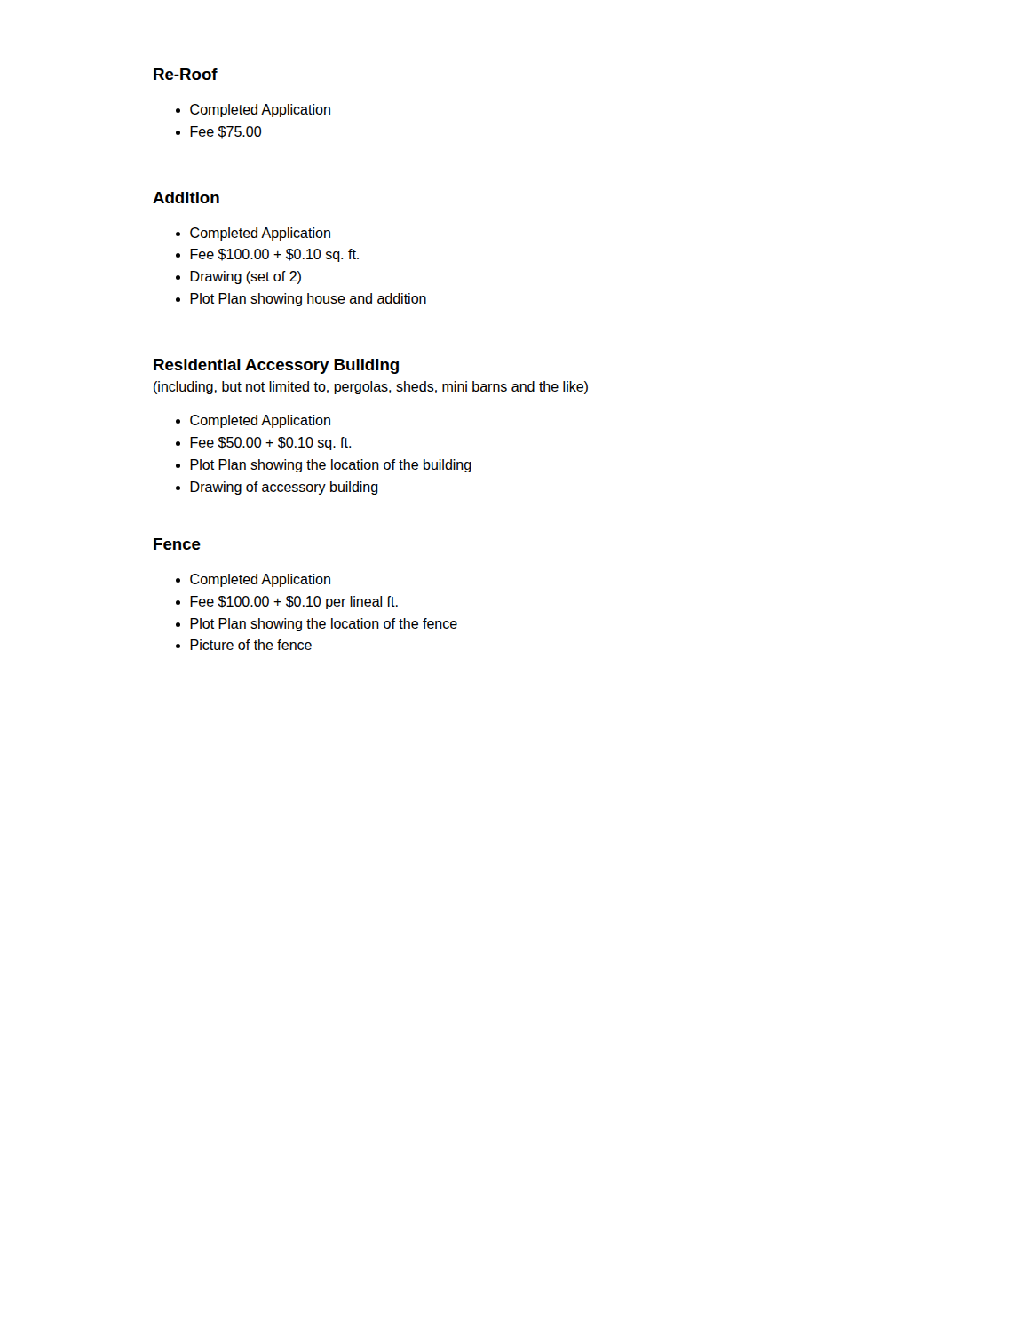Re-Roof
Completed Application
Fee $75.00
Addition
Completed Application
Fee $100.00 + $0.10 sq. ft.
Drawing (set of 2)
Plot Plan showing house and addition
Residential Accessory Building
(including, but not limited to, pergolas, sheds, mini barns and the like)
Completed Application
Fee $50.00 + $0.10 sq. ft.
Plot Plan showing the location of the building
Drawing of accessory building
Fence
Completed Application
Fee $100.00 + $0.10 per lineal ft.
Plot Plan showing the location of the fence
Picture of the fence